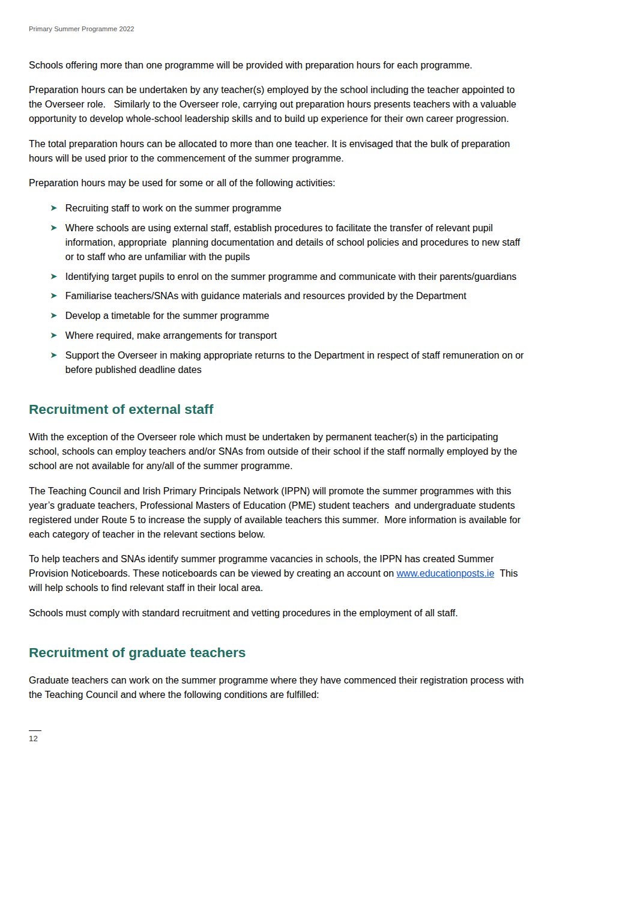Primary Summer Programme 2022
Schools offering more than one programme will be provided with preparation hours for each programme.
Preparation hours can be undertaken by any teacher(s) employed by the school including the teacher appointed to the Overseer role. Similarly to the Overseer role, carrying out preparation hours presents teachers with a valuable opportunity to develop whole-school leadership skills and to build up experience for their own career progression.
The total preparation hours can be allocated to more than one teacher. It is envisaged that the bulk of preparation hours will be used prior to the commencement of the summer programme.
Preparation hours may be used for some or all of the following activities:
Recruiting staff to work on the summer programme
Where schools are using external staff, establish procedures to facilitate the transfer of relevant pupil information, appropriate planning documentation and details of school policies and procedures to new staff or to staff who are unfamiliar with the pupils
Identifying target pupils to enrol on the summer programme and communicate with their parents/guardians
Familiarise teachers/SNAs with guidance materials and resources provided by the Department
Develop a timetable for the summer programme
Where required, make arrangements for transport
Support the Overseer in making appropriate returns to the Department in respect of staff remuneration on or before published deadline dates
Recruitment of external staff
With the exception of the Overseer role which must be undertaken by permanent teacher(s) in the participating school, schools can employ teachers and/or SNAs from outside of their school if the staff normally employed by the school are not available for any/all of the summer programme.
The Teaching Council and Irish Primary Principals Network (IPPN) will promote the summer programmes with this year’s graduate teachers, Professional Masters of Education (PME) student teachers and undergraduate students registered under Route 5 to increase the supply of available teachers this summer. More information is available for each category of teacher in the relevant sections below.
To help teachers and SNAs identify summer programme vacancies in schools, the IPPN has created Summer Provision Noticeboards. These noticeboards can be viewed by creating an account on www.educationposts.ie This will help schools to find relevant staff in their local area.
Schools must comply with standard recruitment and vetting procedures in the employment of all staff.
Recruitment of graduate teachers
Graduate teachers can work on the summer programme where they have commenced their registration process with the Teaching Council and where the following conditions are fulfilled:
12